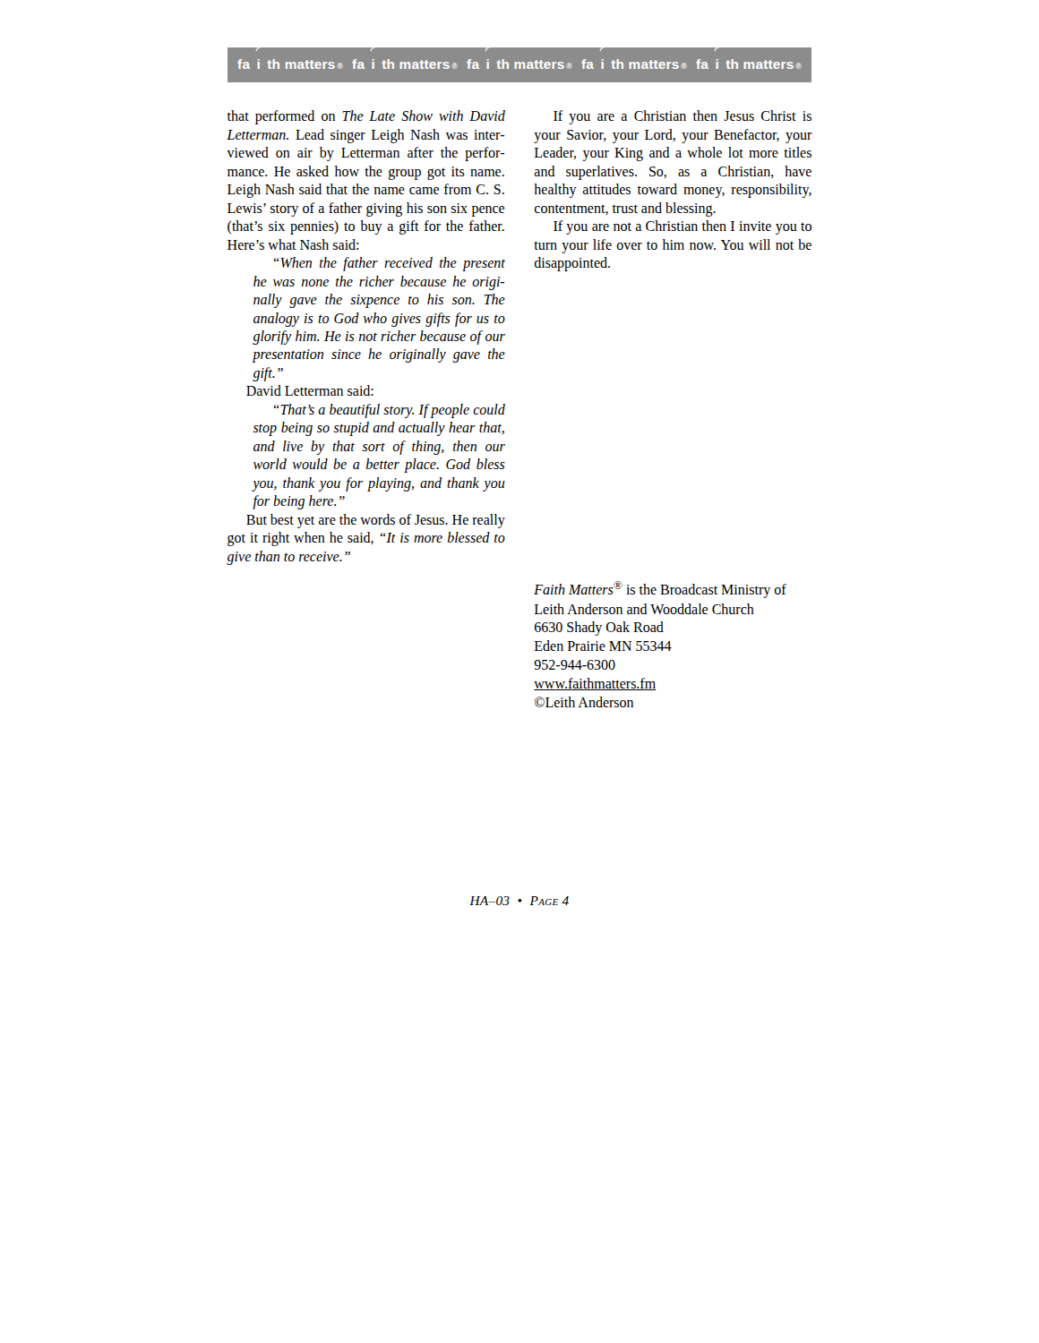faith matters® faith matters® faith matters® faith matters® faith matters®
that performed on The Late Show with David Letterman. Lead singer Leigh Nash was interviewed on air by Letterman after the performance. He asked how the group got its name. Leigh Nash said that the name came from C. S. Lewis’ story of a father giving his son six pence (that’s six pennies) to buy a gift for the father. Here’s what Nash said:
“When the father received the present he was none the richer because he originally gave the sixpence to his son. The analogy is to God who gives gifts for us to glorify him. He is not richer because of our presentation since he originally gave the gift.”
David Letterman said:
“That’s a beautiful story. If people could stop being so stupid and actually hear that, and live by that sort of thing, then our world would be a better place. God bless you, thank you for playing, and thank you for being here.”
But best yet are the words of Jesus. He really got it right when he said, “It is more blessed to give than to receive.”
If you are a Christian then Jesus Christ is your Savior, your Lord, your Benefactor, your Leader, your King and a whole lot more titles and superlatives. So, as a Christian, have healthy attitudes toward money, responsibility, contentment, trust and blessing.
If you are not a Christian then I invite you to turn your life over to him now. You will not be disappointed.
Faith Matters® is the Broadcast Ministry of
Leith Anderson and Wooddale Church
6630 Shady Oak Road
Eden Prairie MN 55344
952-944-6300
www.faithmatters.fm
©Leith Anderson
HA–03 • Page 4